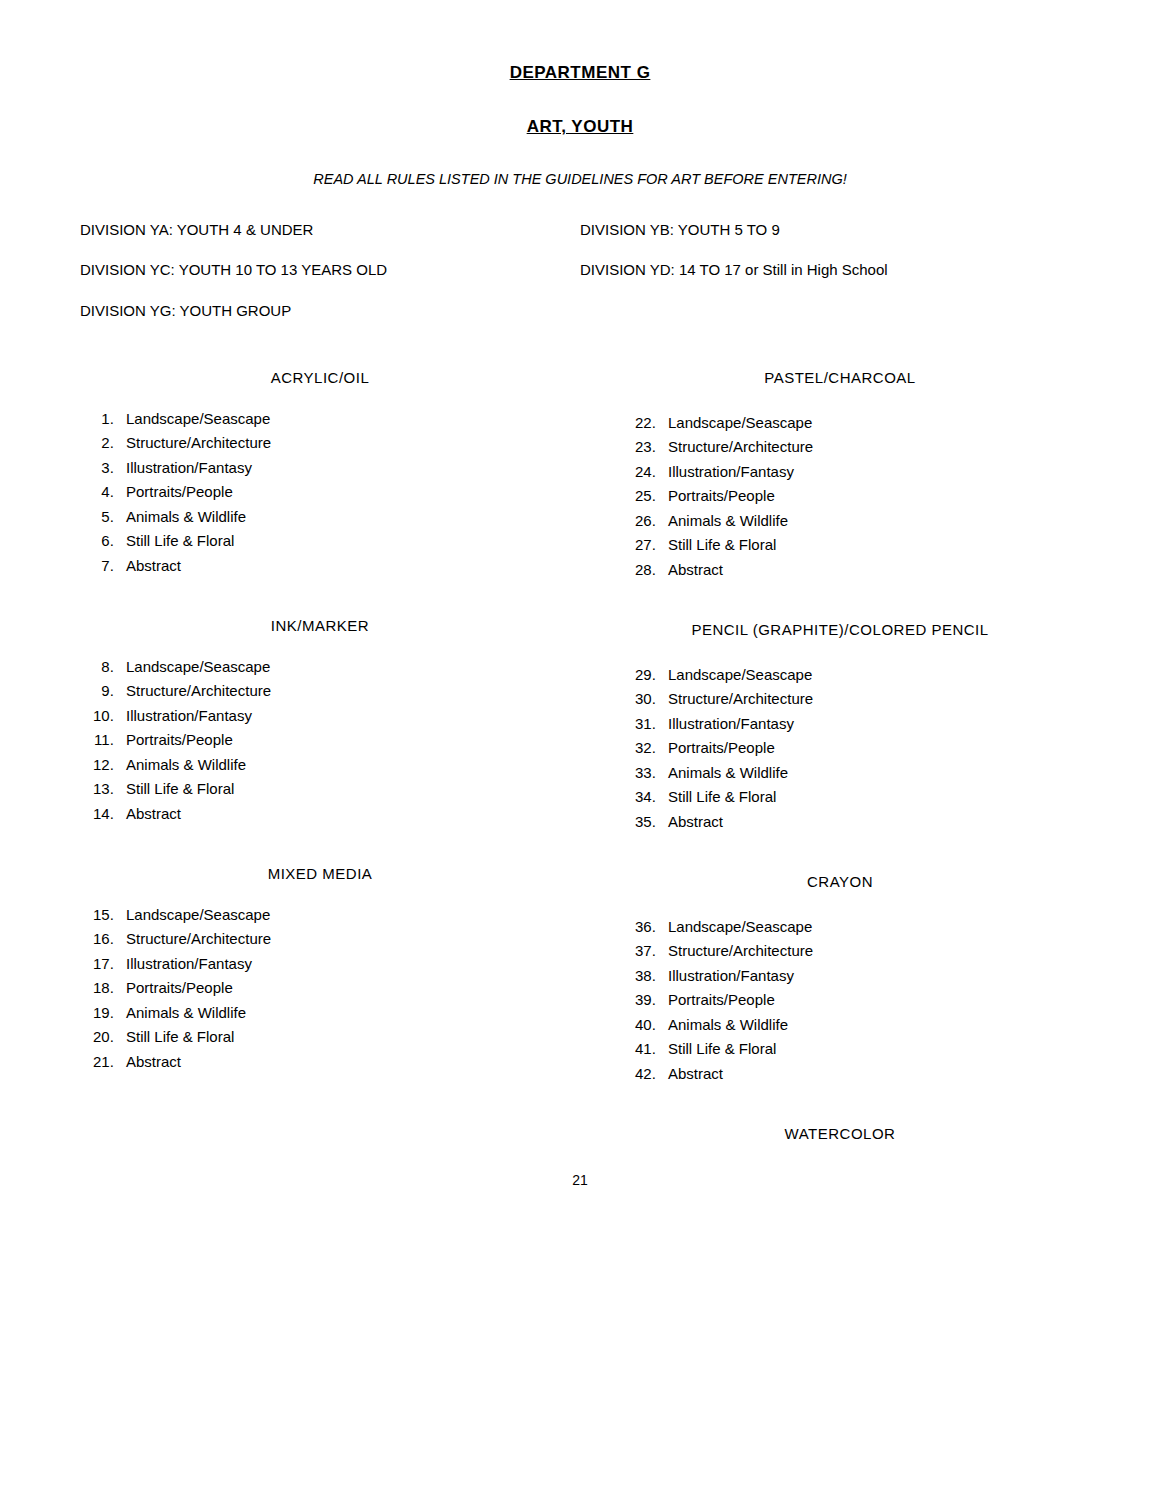DEPARTMENT G
ART, YOUTH
READ ALL RULES LISTED IN THE GUIDELINES FOR ART BEFORE ENTERING!
DIVISION YA: YOUTH 4 & UNDER
DIVISION YB: YOUTH 5 TO 9
DIVISION YC: YOUTH 10 TO 13 YEARS OLD
DIVISION YD: 14 TO 17 or Still in High School
DIVISION YG: YOUTH GROUP
ACRYLIC/OIL
Landscape/Seascape
Structure/Architecture
Illustration/Fantasy
Portraits/People
Animals & Wildlife
Still Life & Floral
Abstract
INK/MARKER
Landscape/Seascape
Structure/Architecture
Illustration/Fantasy
Portraits/People
Animals & Wildlife
Still Life & Floral
Abstract
MIXED MEDIA
Landscape/Seascape
Structure/Architecture
Illustration/Fantasy
Portraits/People
Animals & Wildlife
Still Life & Floral
Abstract
PASTEL/CHARCOAL
Landscape/Seascape
Structure/Architecture
Illustration/Fantasy
Portraits/People
Animals & Wildlife
Still Life & Floral
Abstract
PENCIL (GRAPHITE)/COLORED PENCIL
Landscape/Seascape
Structure/Architecture
Illustration/Fantasy
Portraits/People
Animals & Wildlife
Still Life & Floral
Abstract
CRAYON
Landscape/Seascape
Structure/Architecture
Illustration/Fantasy
Portraits/People
Animals & Wildlife
Still Life & Floral
Abstract
WATERCOLOR
21